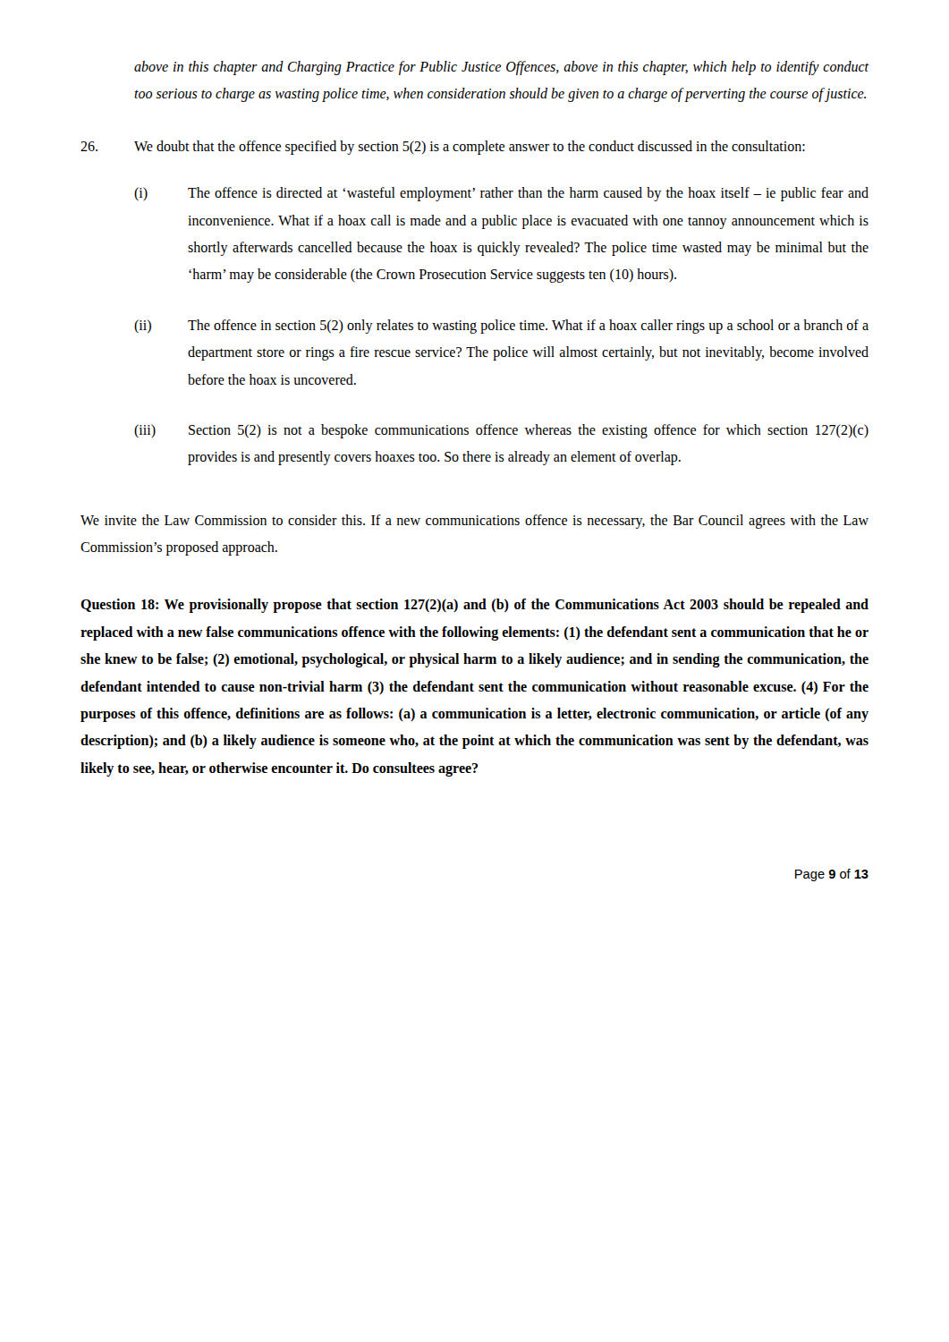above in this chapter and Charging Practice for Public Justice Offences, above in this chapter, which help to identify conduct too serious to charge as wasting police time, when consideration should be given to a charge of perverting the course of justice.
26.
We doubt that the offence specified by section 5(2) is a complete answer to the conduct discussed in the consultation:
(i)
The offence is directed at ‘wasteful employment’ rather than the harm caused by the hoax itself – ie public fear and inconvenience. What if a hoax call is made and a public place is evacuated with one tannoy announcement which is shortly afterwards cancelled because the hoax is quickly revealed? The police time wasted may be minimal but the ‘harm’ may be considerable (the Crown Prosecution Service suggests ten (10) hours).
(ii)
The offence in section 5(2) only relates to wasting police time. What if a hoax caller rings up a school or a branch of a department store or rings a fire rescue service? The police will almost certainly, but not inevitably, become involved before the hoax is uncovered.
(iii)
Section 5(2) is not a bespoke communications offence whereas the existing offence for which section 127(2)(c) provides is and presently covers hoaxes too. So there is already an element of overlap.
We invite the Law Commission to consider this. If a new communications offence is necessary, the Bar Council agrees with the Law Commission’s proposed approach.
Question 18: We provisionally propose that section 127(2)(a) and (b) of the Communications Act 2003 should be repealed and replaced with a new false communications offence with the following elements: (1) the defendant sent a communication that he or she knew to be false; (2) emotional, psychological, or physical harm to a likely audience; and in sending the communication, the defendant intended to cause non-trivial harm (3) the defendant sent the communication without reasonable excuse. (4) For the purposes of this offence, definitions are as follows: (a) a communication is a letter, electronic communication, or article (of any description); and (b) a likely audience is someone who, at the point at which the communication was sent by the defendant, was likely to see, hear, or otherwise encounter it. Do consultees agree?
Page 9 of 13